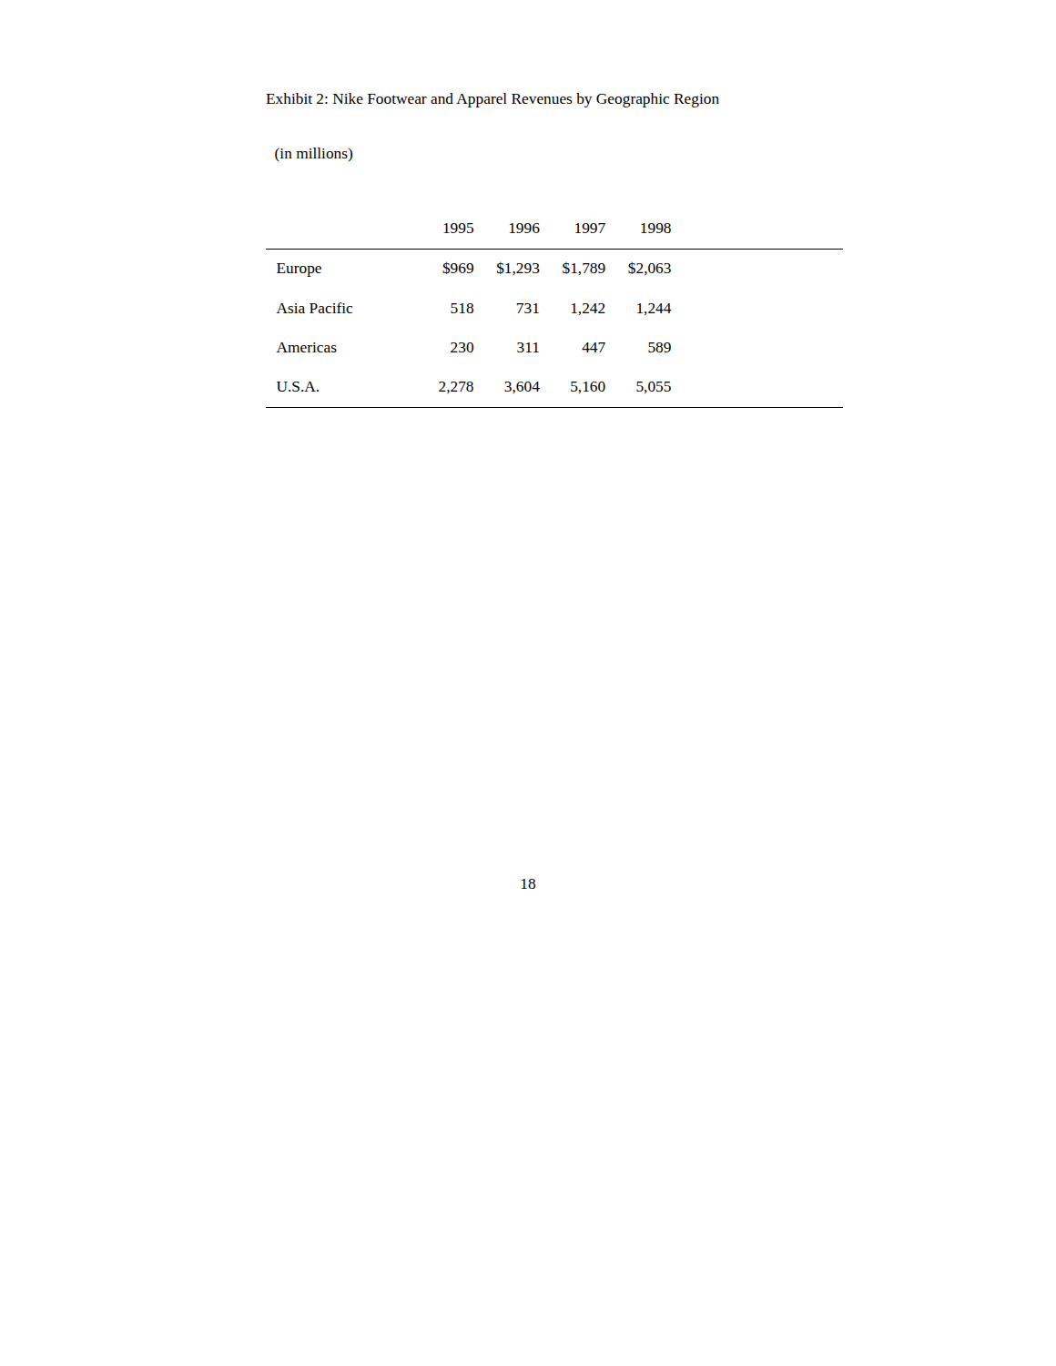Exhibit 2: Nike Footwear and Apparel Revenues by Geographic Region
(in millions)
| | 1995 | 1996 | 1997 | 1998 | |
| --- | --- | --- | --- | --- | --- |
| Europe | $969 | $1,293 | $1,789 | $2,063 | |
| Asia Pacific | 518 | 731 | 1,242 | 1,244 | |
| Americas | 230 | 311 | 447 | 589 | |
| U.S.A. | 2,278 | 3,604 | 5,160 | 5,055 | |
18